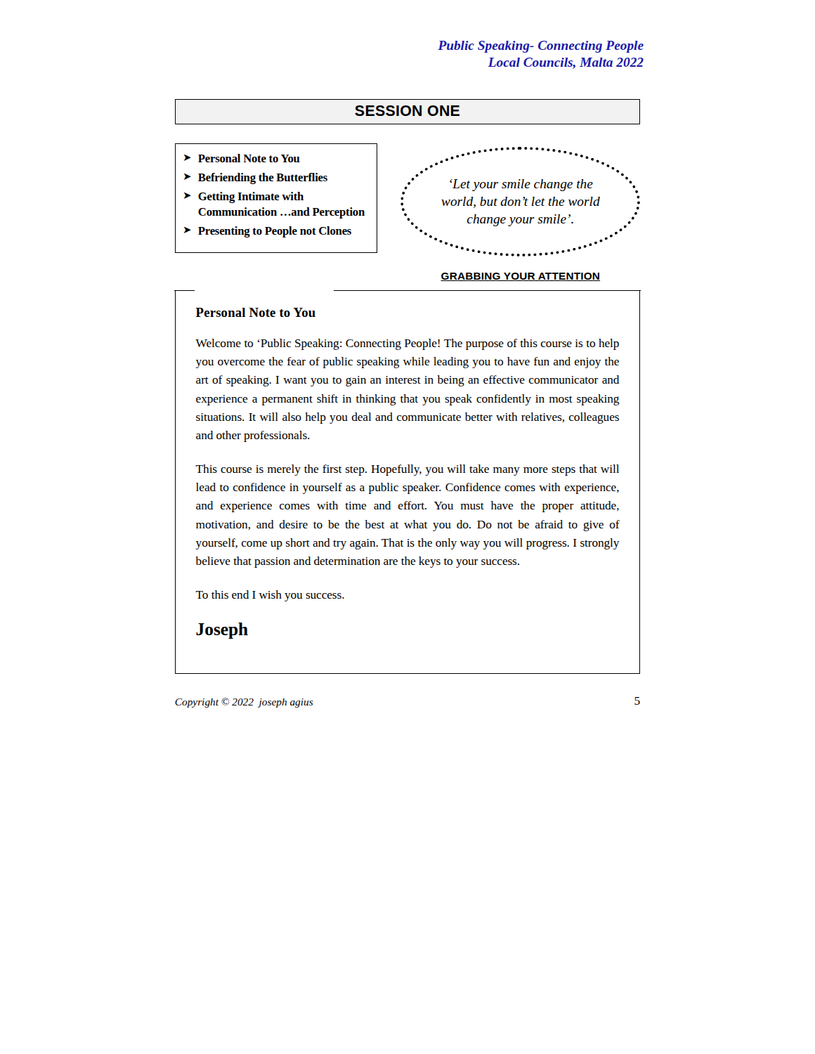Public Speaking- Connecting People
Local Councils, Malta 2022
SESSION ONE
Personal Note to You
Befriending the Butterflies
Getting Intimate with Communication …and Perception
Presenting to People not Clones
‘Let your smile change the world, but don’t let the world change your smile’.
GRABBING YOUR ATTENTION
Personal Note to You
Welcome to ‘Public Speaking: Connecting People! The purpose of this course is to help you overcome the fear of public speaking while leading you to have fun and enjoy the art of speaking. I want you to gain an interest in being an effective communicator and experience a permanent shift in thinking that you speak confidently in most speaking situations. It will also help you deal and communicate better with relatives, colleagues and other professionals.
This course is merely the first step. Hopefully, you will take many more steps that will lead to confidence in yourself as a public speaker. Confidence comes with experience, and experience comes with time and effort. You must have the proper attitude, motivation, and desire to be the best at what you do. Do not be afraid to give of yourself, come up short and try again. That is the only way you will progress. I strongly believe that passion and determination are the keys to your success.
To this end I wish you success.
Joseph
Copyright © 2022 joseph agius 5